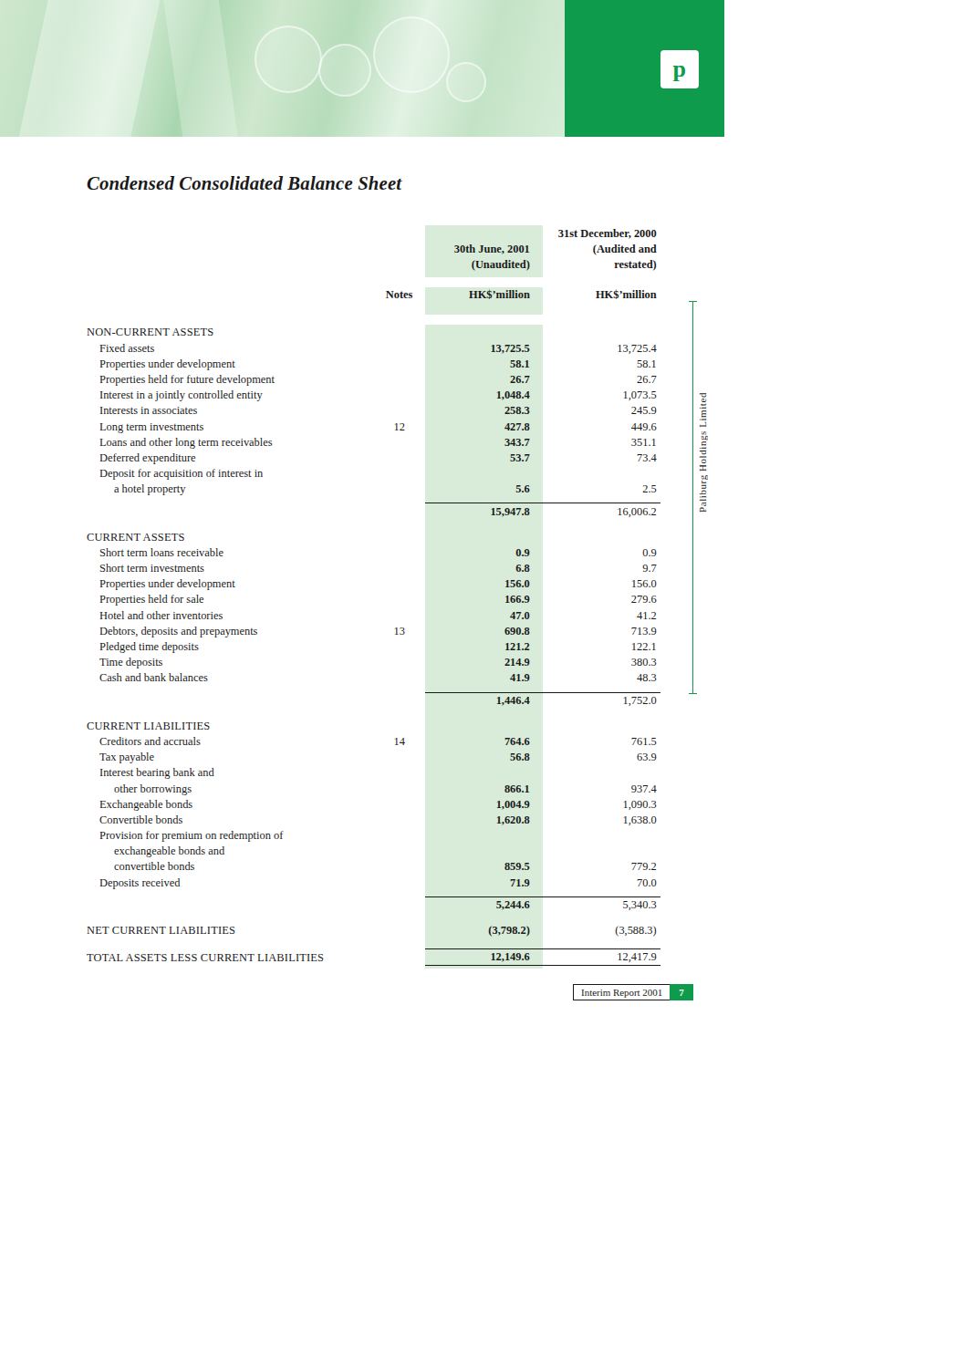p
Paliburg Holdings Limited
Condensed Consolidated Balance Sheet
| | | 30th June, 2001 (Unaudited) | 31st December, 2000 (Audited and restated) |
| | Notes | HK$’million | HK$’million |
| NON-CURRENT ASSETS | | | |
| Fixed assets | | 13,725.5 | 13,725.4 |
| Properties under development | | 58.1 | 58.1 |
| Properties held for future development | | 26.7 | 26.7 |
| Interest in a jointly controlled entity | | 1,048.4 | 1,073.5 |
| Interests in associates | | 258.3 | 245.9 |
| Long term investments | 12 | 427.8 | 449.6 |
| Loans and other long term receivables | | 343.7 | 351.1 |
| Deferred expenditure | | 53.7 | 73.4 |
| Deposit for acquisition of interest in | | | |
| a hotel property | | 5.6 | 2.5 |
| | | 15,947.8 | 16,006.2 |
| CURRENT ASSETS | | | |
| Short term loans receivable | | 0.9 | 0.9 |
| Short term investments | | 6.8 | 9.7 |
| Properties under development | | 156.0 | 156.0 |
| Properties held for sale | | 166.9 | 279.6 |
| Hotel and other inventories | | 47.0 | 41.2 |
| Debtors, deposits and prepayments | 13 | 690.8 | 713.9 |
| Pledged time deposits | | 121.2 | 122.1 |
| Time deposits | | 214.9 | 380.3 |
| Cash and bank balances | | 41.9 | 48.3 |
| | | 1,446.4 | 1,752.0 |
| CURRENT LIABILITIES | | | |
| Creditors and accruals | 14 | 764.6 | 761.5 |
| Tax payable | | 56.8 | 63.9 |
| Interest bearing bank and | | | |
| other borrowings | | 866.1 | 937.4 |
| Exchangeable bonds | | 1,004.9 | 1,090.3 |
| Convertible bonds | | 1,620.8 | 1,638.0 |
| Provision for premium on redemption of | | | |
| exchangeable bonds and | | | |
| convertible bonds | | 859.5 | 779.2 |
| Deposits received | | 71.9 | 70.0 |
| | | 5,244.6 | 5,340.3 |
| NET CURRENT LIABILITIES | | (3,798.2) | (3,588.3) |
| TOTAL ASSETS LESS CURRENT LIABILITIES | | 12,149.6 | 12,417.9 |
Interim Report 2001
7